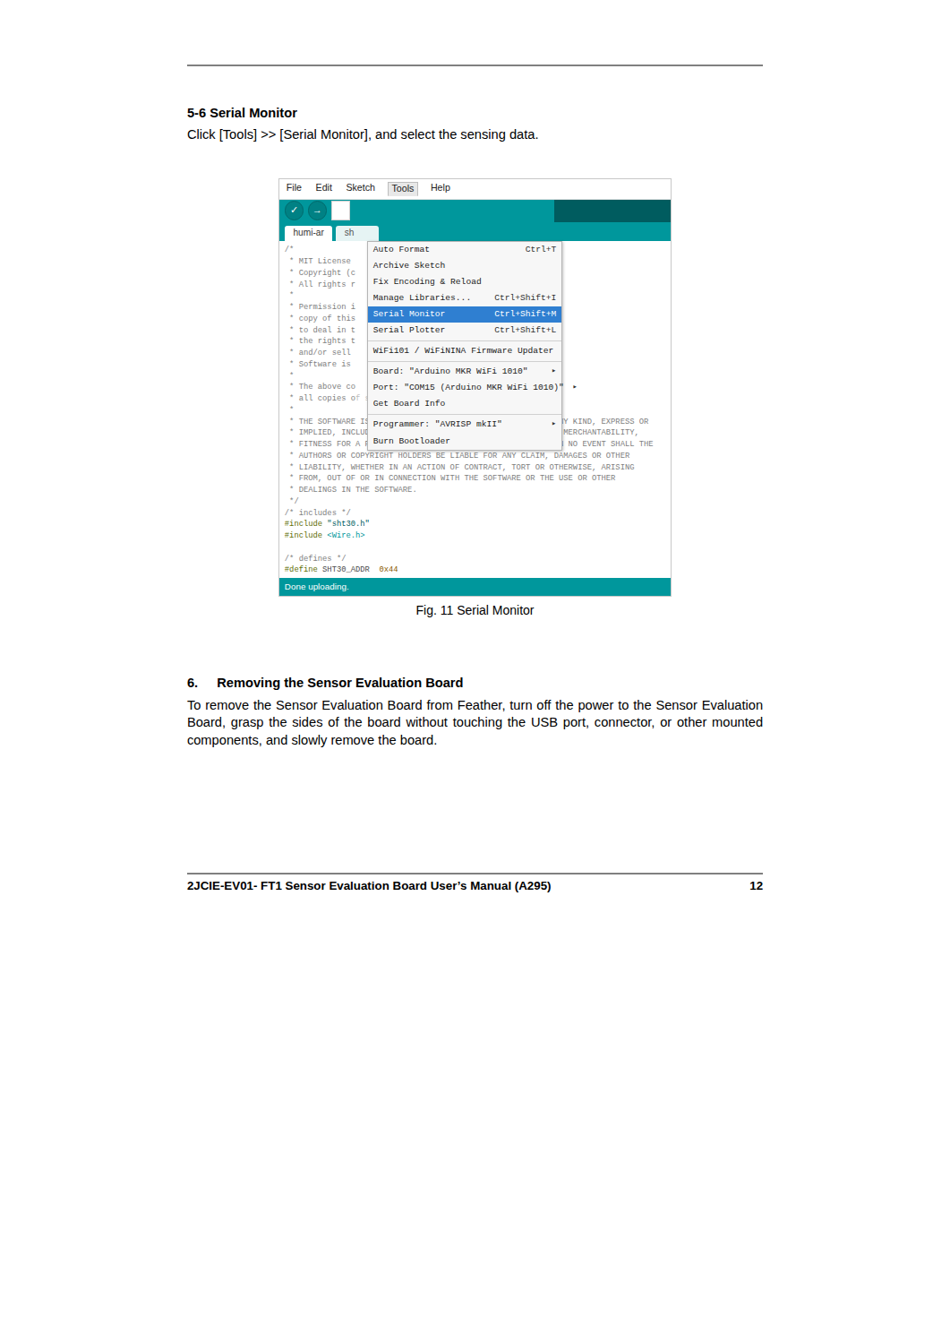5-6 Serial Monitor
Click [Tools] >> [Serial Monitor], and select the sensing data.
File Edit Sketch Tools Help
humi-ar
sh
Auto Format Ctrl+T
Archive Sketch
Fix Encoding & Reload
Manage Libraries... Ctrl+Shift+I
Serial Monitor Ctrl+Shift+M
Serial Plotter Ctrl+Shift+L
WiFi101 / WiFiNINA Firmware Updater
Board: "Arduino MKR WiFi 1010"▸
Port: "COM15 (Arduino MKR WiFi 1010)"▸
Get Board Info
Programmer: "AVRISP mkII"▸
Burn Bootloader
/*
* MIT License
* Copyright (c
* All rights r
*
* Permission i a
* copy of thisre"),
* to deal in ttion
* the rights tse,
* and/or sell e
* Software is
*
* The above coded in
* all copies of substantial portions of the Software.
*
* THE SOFTWARE IS PROVIDED "AS IS", WITHOUT WARRANTY OF ANY KIND, EXPRESS OR
* IMPLIED, INCLUDING BUT NOT LIMITED TO THE WARRANTIES OF MERCHANTABILITY,
* FITNESS FOR A PARTICULAR PURPOSE AND NONINFRINGEMENT. IN NO EVENT SHALL THE
* AUTHORS OR COPYRIGHT HOLDERS BE LIABLE FOR ANY CLAIM, DAMAGES OR OTHER
* LIABILITY, WHETHER IN AN ACTION OF CONTRACT, TORT OR OTHERWISE, ARISING
* FROM, OUT OF OR IN CONNECTION WITH THE SOFTWARE OR THE USE OR OTHER
* DEALINGS IN THE SOFTWARE.
*/
/* includes */
#include "sht30.h"
#include <Wire.h>
/* defines */
#define SHT30_ADDR 0x44
Done uploading.
Fig. 11 Serial Monitor
6. Removing the Sensor Evaluation Board
To remove the Sensor Evaluation Board from Feather, turn off the power to the Sensor Evaluation Board, grasp the sides of the board without touching the USB port, connector, or other mounted components, and slowly remove the board.
2JCIE-EV01- FT1 Sensor Evaluation Board User’s Manual (A295) 12